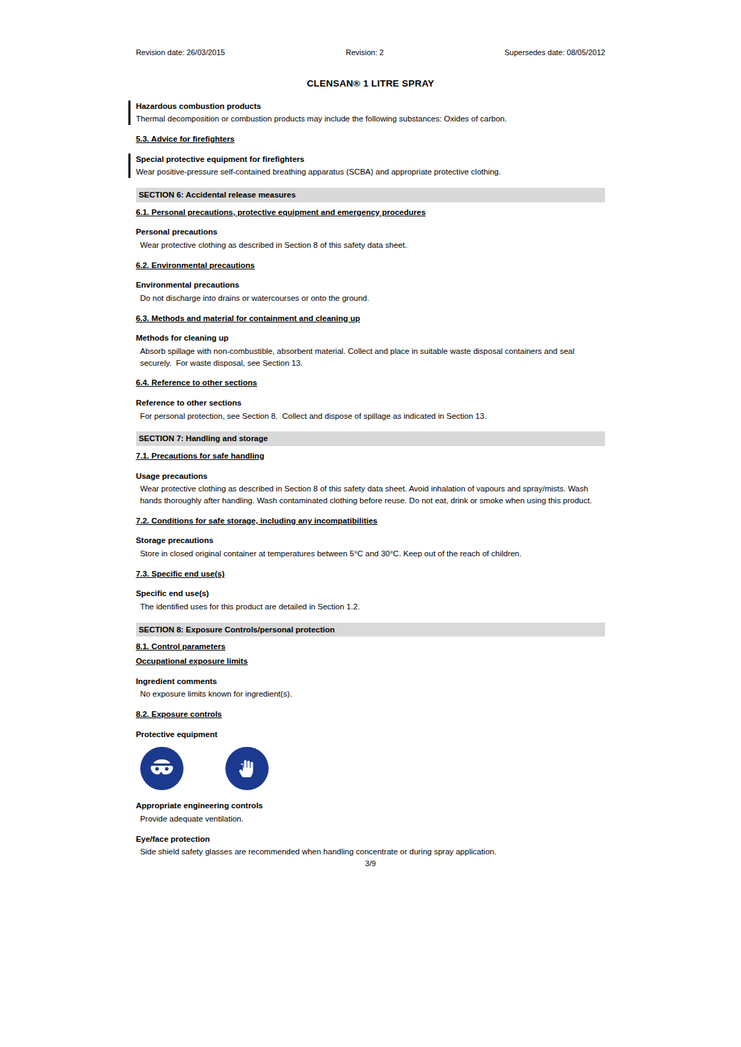Revision date: 26/03/2015 Revision: 2 Supersedes date: 08/05/2012
CLENSAN® 1 LITRE SPRAY
Hazardous combustion products
Thermal decomposition or combustion products may include the following substances: Oxides of carbon.
5.3. Advice for firefighters
Special protective equipment for firefighters
Wear positive-pressure self-contained breathing apparatus (SCBA) and appropriate protective clothing.
SECTION 6: Accidental release measures
6.1. Personal precautions, protective equipment and emergency procedures
Personal precautions
Wear protective clothing as described in Section 8 of this safety data sheet.
6.2. Environmental precautions
Environmental precautions
Do not discharge into drains or watercourses or onto the ground.
6.3. Methods and material for containment and cleaning up
Methods for cleaning up
Absorb spillage with non-combustible, absorbent material. Collect and place in suitable waste disposal containers and seal securely. For waste disposal, see Section 13.
6.4. Reference to other sections
Reference to other sections
For personal protection, see Section 8. Collect and dispose of spillage as indicated in Section 13.
SECTION 7: Handling and storage
7.1. Precautions for safe handling
Usage precautions
Wear protective clothing as described in Section 8 of this safety data sheet. Avoid inhalation of vapours and spray/mists. Wash hands thoroughly after handling. Wash contaminated clothing before reuse. Do not eat, drink or smoke when using this product.
7.2. Conditions for safe storage, including any incompatibilities
Storage precautions
Store in closed original container at temperatures between 5°C and 30°C. Keep out of the reach of children.
7.3. Specific end use(s)
Specific end use(s)
The identified uses for this product are detailed in Section 1.2.
SECTION 8: Exposure Controls/personal protection
8.1. Control parameters
Occupational exposure limits
Ingredient comments
No exposure limits known for ingredient(s).
8.2. Exposure controls
Protective equipment
Appropriate engineering controls
Provide adequate ventilation.
Eye/face protection
Side shield safety glasses are recommended when handling concentrate or during spray application.
3/9